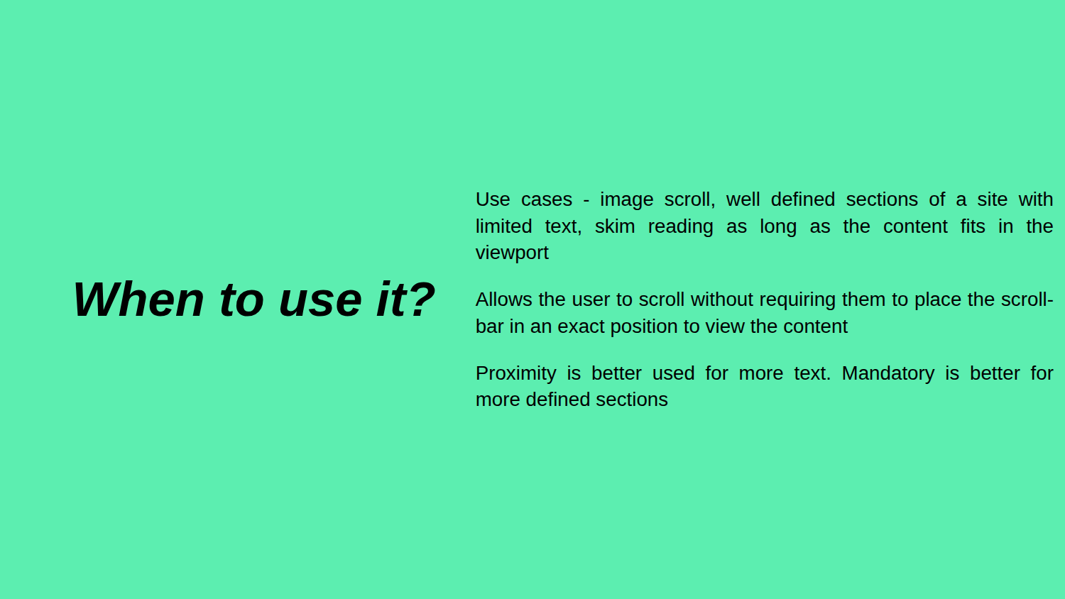When to use it?
Use cases - image scroll, well defined sections of a site with limited text, skim reading as long as the content fits in the viewport
Allows the user to scroll without requiring them to place the scroll-bar in an exact position to view the content
Proximity is better used for more text. Mandatory is better for more defined sections